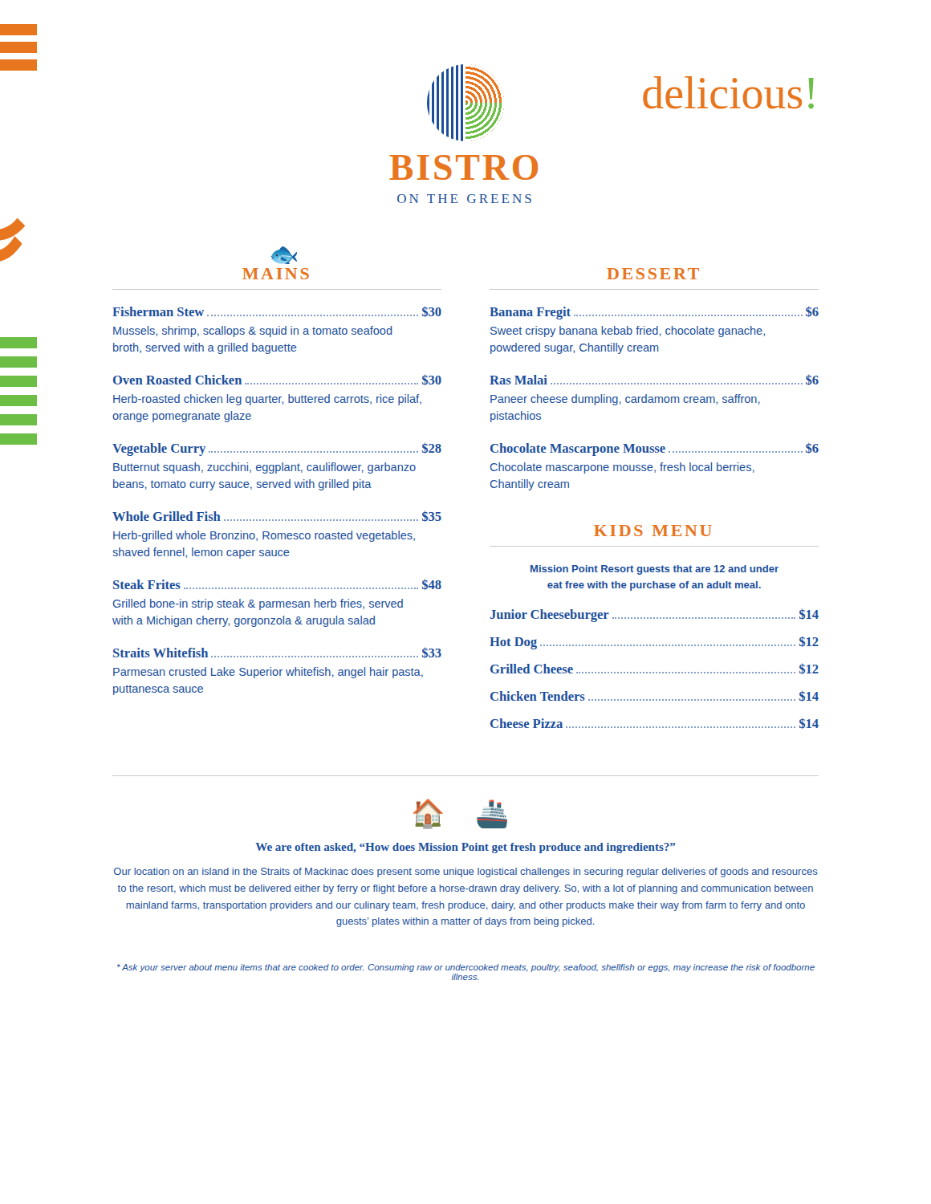delicious!
BISTRO
ON THE GREENS
🐟
MAINS
Fisherman Stew $30
Mussels, shrimp, scallops & squid in a tomato seafood broth, served with a grilled baguette
Oven Roasted Chicken $30
Herb-roasted chicken leg quarter, buttered carrots, rice pilaf, orange pomegranate glaze
Vegetable Curry $28
Butternut squash, zucchini, eggplant, cauliflower, garbanzo beans, tomato curry sauce, served with grilled pita
Whole Grilled Fish $35
Herb-grilled whole Bronzino, Romesco roasted vegetables, shaved fennel, lemon caper sauce
Steak Frites $48
Grilled bone-in strip steak & parmesan herb fries, served with a Michigan cherry, gorgonzola & arugula salad
Straits Whitefish $33
Parmesan crusted Lake Superior whitefish, angel hair pasta, puttanesca sauce
DESSERT
Banana Fregit $6
Sweet crispy banana kebab fried, chocolate ganache, powdered sugar, Chantilly cream
Ras Malai $6
Paneer cheese dumpling, cardamom cream, saffron, pistachios
Chocolate Mascarpone Mousse $6
Chocolate mascarpone mousse, fresh local berries, Chantilly cream
KIDS MENU
Mission Point Resort guests that are 12 and under
eat free with the purchase of an adult meal.
Junior Cheeseburger $14
Hot Dog $12
Grilled Cheese $12
Chicken Tenders $14
Cheese Pizza $14
🏠 🚢
We are often asked, “How does Mission Point get fresh produce and ingredients?”
Our location on an island in the Straits of Mackinac does present some unique logistical challenges in securing regular deliveries of goods and resources to the resort, which must be delivered either by ferry or flight before a horse-drawn dray delivery. So, with a lot of planning and communication between mainland farms, transportation providers and our culinary team, fresh produce, dairy, and other products make their way from farm to ferry and onto guests’ plates within a matter of days from being picked.
* Ask your server about menu items that are cooked to order. Consuming raw or undercooked meats, poultry, seafood, shellfish or eggs, may increase the risk of foodborne illness.